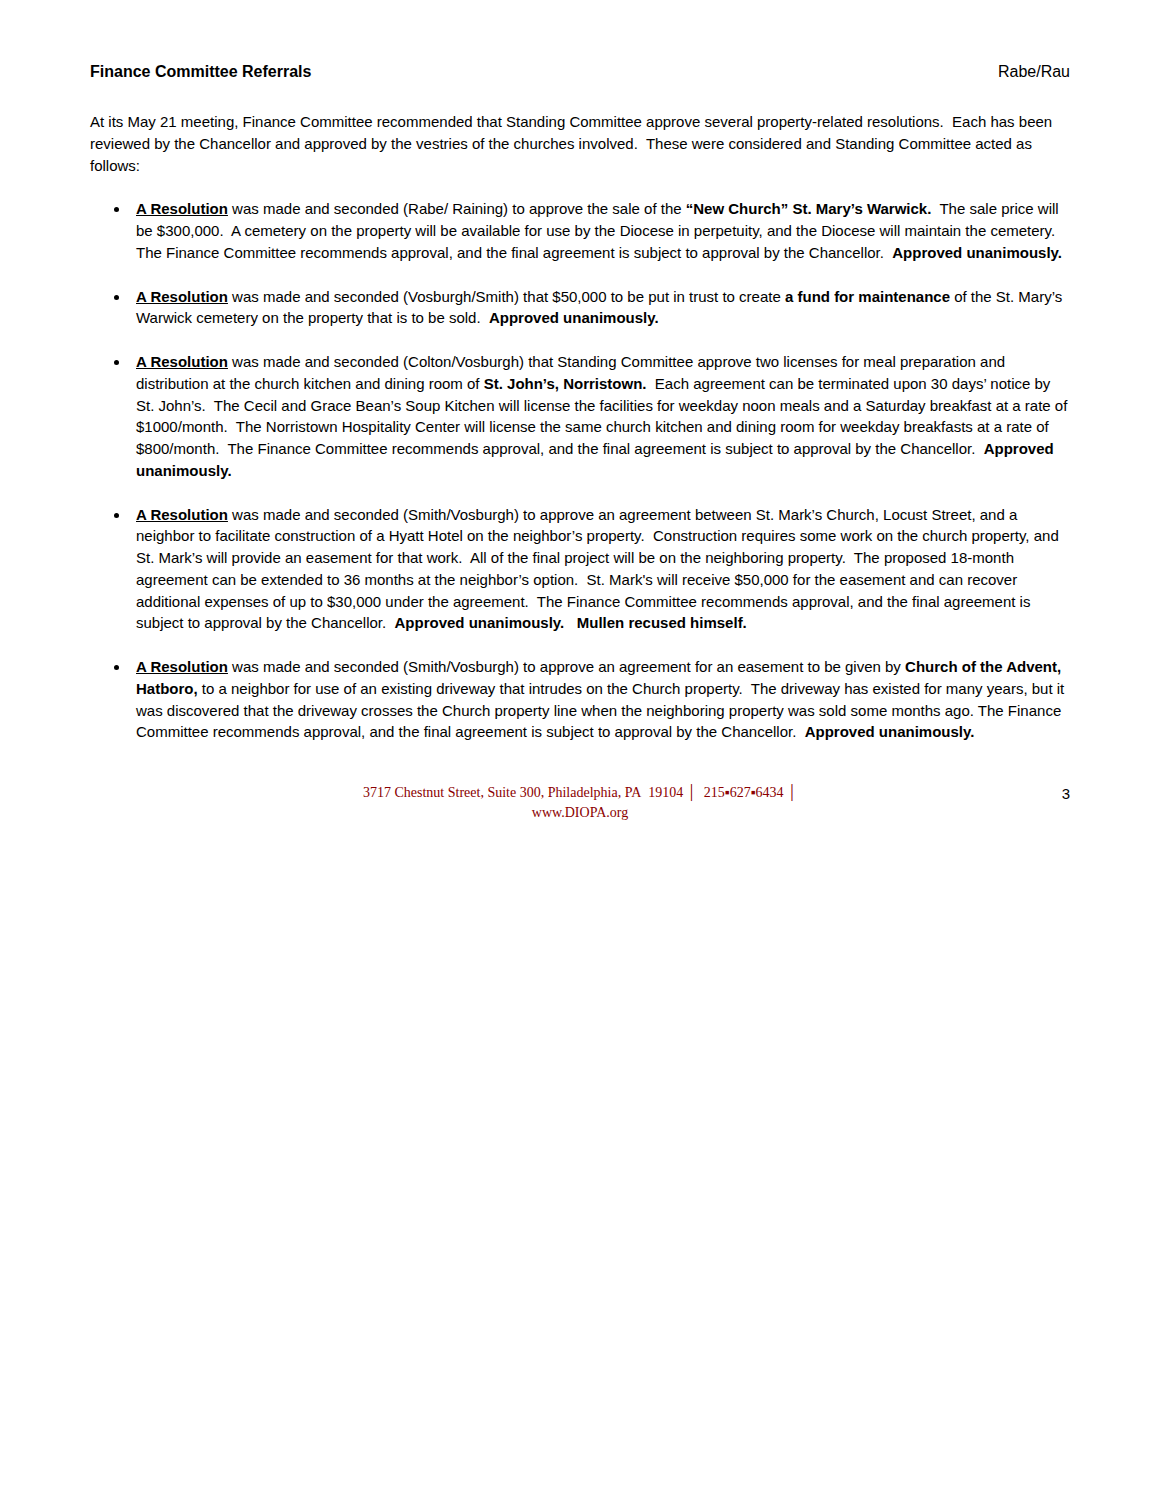Finance Committee Referrals Rabe/Rau
At its May 21 meeting, Finance Committee recommended that Standing Committee approve several property-related resolutions. Each has been reviewed by the Chancellor and approved by the vestries of the churches involved. These were considered and Standing Committee acted as follows:
A Resolution was made and seconded (Rabe/ Raining) to approve the sale of the “New Church” St. Mary’s Warwick. The sale price will be $300,000. A cemetery on the property will be available for use by the Diocese in perpetuity, and the Diocese will maintain the cemetery. The Finance Committee recommends approval, and the final agreement is subject to approval by the Chancellor. Approved unanimously.
A Resolution was made and seconded (Vosburgh/Smith) that $50,000 to be put in trust to create a fund for maintenance of the St. Mary’s Warwick cemetery on the property that is to be sold. Approved unanimously.
A Resolution was made and seconded (Colton/Vosburgh) that Standing Committee approve two licenses for meal preparation and distribution at the church kitchen and dining room of St. John’s, Norristown. Each agreement can be terminated upon 30 days’ notice by St. John’s. The Cecil and Grace Bean’s Soup Kitchen will license the facilities for weekday noon meals and a Saturday breakfast at a rate of $1000/month. The Norristown Hospitality Center will license the same church kitchen and dining room for weekday breakfasts at a rate of $800/month. The Finance Committee recommends approval, and the final agreement is subject to approval by the Chancellor. Approved unanimously.
A Resolution was made and seconded (Smith/Vosburgh) to approve an agreement between St. Mark’s Church, Locust Street, and a neighbor to facilitate construction of a Hyatt Hotel on the neighbor’s property. Construction requires some work on the church property, and St. Mark’s will provide an easement for that work. All of the final project will be on the neighboring property. The proposed 18-month agreement can be extended to 36 months at the neighbor’s option. St. Mark's will receive $50,000 for the easement and can recover additional expenses of up to $30,000 under the agreement. The Finance Committee recommends approval, and the final agreement is subject to approval by the Chancellor. Approved unanimously. Mullen recused himself.
A Resolution was made and seconded (Smith/Vosburgh) to approve an agreement for an easement to be given by Church of the Advent, Hatboro, to a neighbor for use of an existing driveway that intrudes on the Church property. The driveway has existed for many years, but it was discovered that the driveway crosses the Church property line when the neighboring property was sold some months ago. The Finance Committee recommends approval, and the final agreement is subject to approval by the Chancellor. Approved unanimously.
3717 Chestnut Street, Suite 300, Philadelphia, PA 19104 │ 215▪627▪6434 │
www.DIOPA.org
3